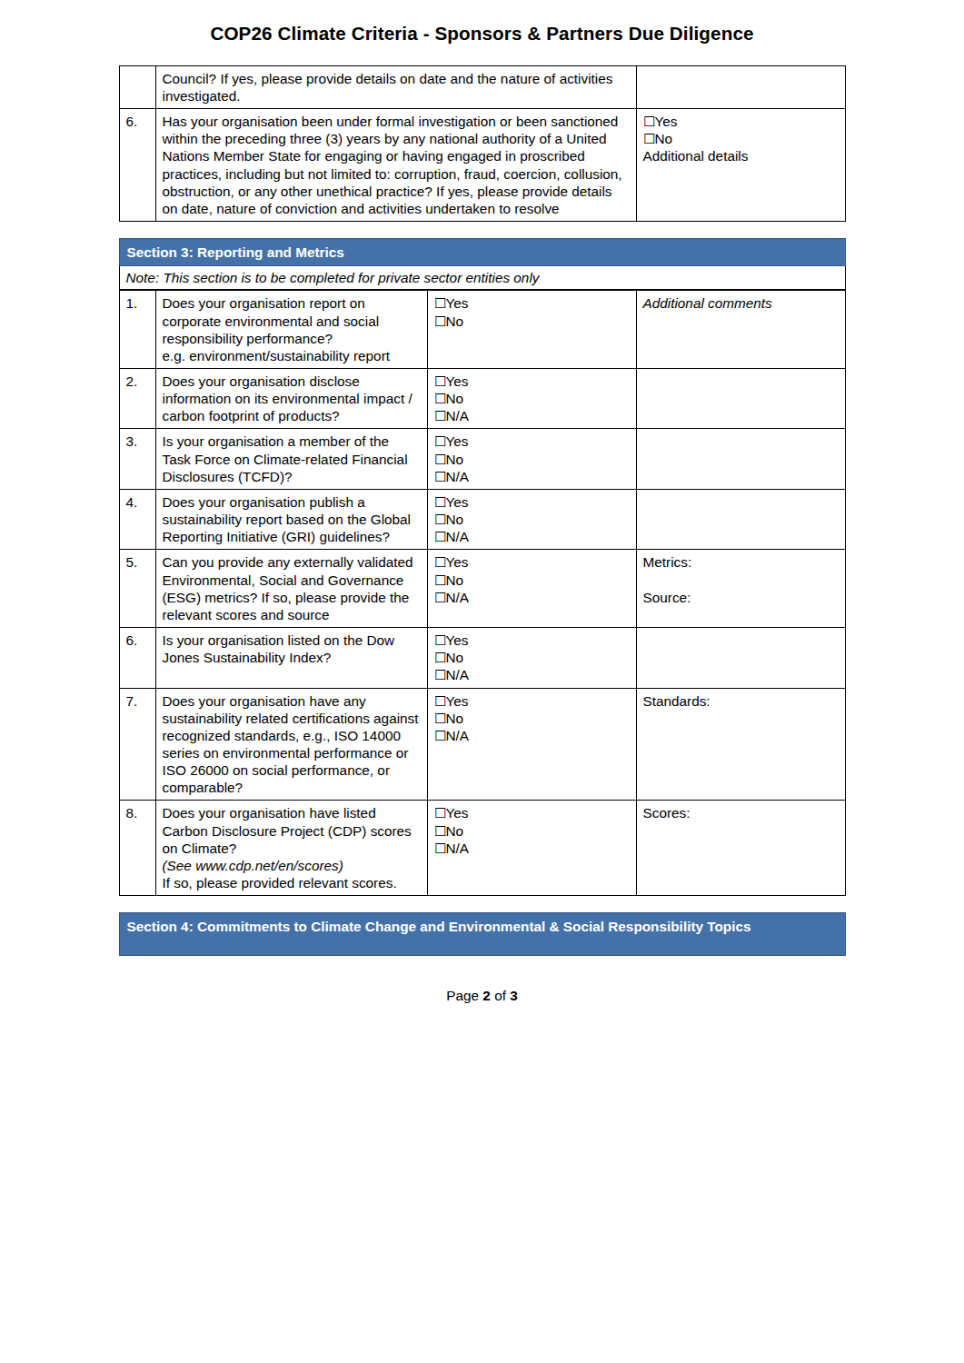COP26 Climate Criteria - Sponsors & Partners Due Diligence
| | Council? If yes, please provide details on date and the nature of activities investigated. | |
| 6. | Has your organisation been under formal investigation or been sanctioned within the preceding three (3) years by any national authority of a United Nations Member State for engaging or having engaged in proscribed practices, including but not limited to: corruption, fraud, coercion, collusion, obstruction, or any other unethical practice? If yes, please provide details on date, nature of conviction and activities undertaken to resolve | ☐Yes ☐No Additional details |
Section 3: Reporting and Metrics
Note: This section is to be completed for private sector entities only
| 1. | Does your organisation report on corporate environmental and social responsibility performance? e.g. environment/sustainability report | ☐Yes ☐No | Additional comments |
| 2. | Does your organisation disclose information on its environmental impact / carbon footprint of products? | ☐Yes ☐No ☐N/A | |
| 3. | Is your organisation a member of the Task Force on Climate-related Financial Disclosures (TCFD)? | ☐Yes ☐No ☐N/A | |
| 4. | Does your organisation publish a sustainability report based on the Global Reporting Initiative (GRI) guidelines? | ☐Yes ☐No ☐N/A | |
| 5. | Can you provide any externally validated Environmental, Social and Governance (ESG) metrics? If so, please provide the relevant scores and source | ☐Yes ☐No ☐N/A | Metrics: Source: |
| 6. | Is your organisation listed on the Dow Jones Sustainability Index? | ☐Yes ☐No ☐N/A | |
| 7. | Does your organisation have any sustainability related certifications against recognized standards, e.g., ISO 14000 series on environmental performance or ISO 26000 on social performance, or comparable? | ☐Yes ☐No ☐N/A | Standards: |
| 8. | Does your organisation have listed Carbon Disclosure Project (CDP) scores on Climate? (See www.cdp.net/en/scores) If so, please provided relevant scores. | ☐Yes ☐No ☐N/A | Scores: |
Section 4: Commitments to Climate Change and Environmental & Social Responsibility Topics
Page 2 of 3